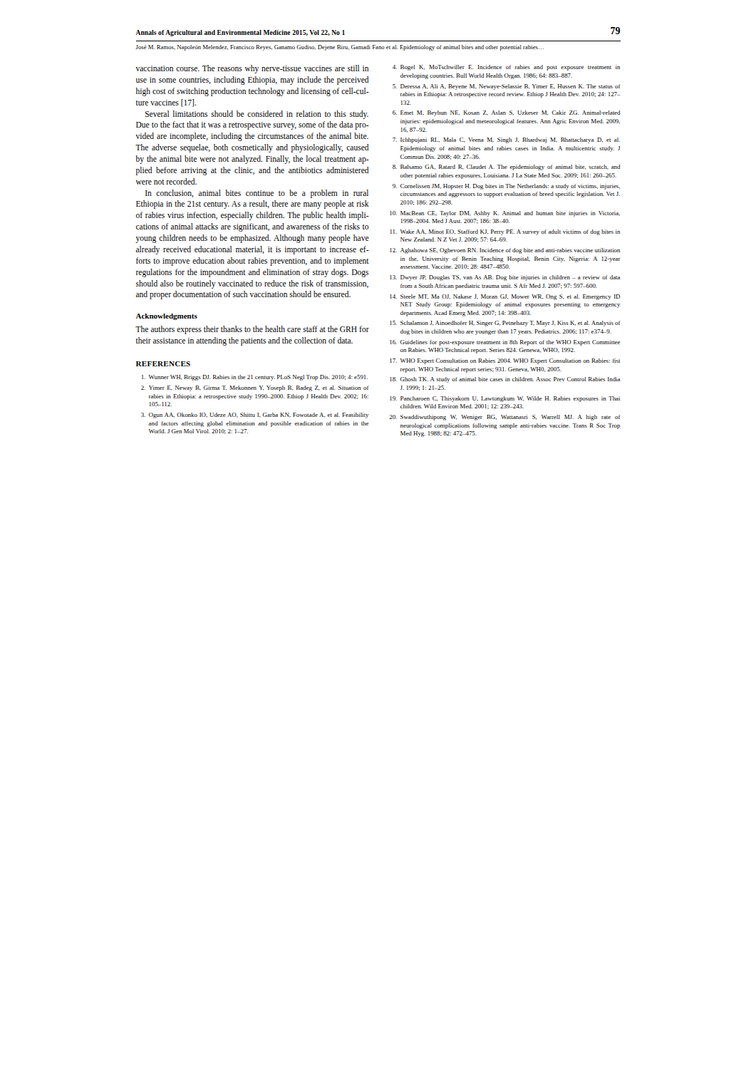Annals of Agricultural and Environmental Medicine 2015, Vol 22, No 1
79
José M. Ramos, Napoleón Melendez, Francisco Reyes, Ganamo Gudiso, Dejene Biru, Gamadi Fano et al. Epidemiology of animal bites and other potential rabies…
vaccination course. The reasons why nerve-tissue vaccines are still in use in some countries, including Ethiopia, may include the perceived high cost of switching production technology and licensing of cell-culture vaccines [17].
Several limitations should be considered in relation to this study. Due to the fact that it was a retrospective survey, some of the data provided are incomplete, including the circumstances of the animal bite. The adverse sequelae, both cosmetically and physiologically, caused by the animal bite were not analyzed. Finally, the local treatment applied before arriving at the clinic, and the antibiotics administered were not recorded.
In conclusion, animal bites continue to be a problem in rural Ethiopia in the 21st century. As a result, there are many people at risk of rabies virus infection, especially children. The public health implications of animal attacks are significant, and awareness of the risks to young children needs to be emphasized. Although many people have already received educational material, it is important to increase efforts to improve education about rabies prevention, and to implement regulations for the impoundment and elimination of stray dogs. Dogs should also be routinely vaccinated to reduce the risk of transmission, and proper documentation of such vaccination should be ensured.
Acknowledgments
The authors express their thanks to the health care staff at the GRH for their assistance in attending the patients and the collection of data.
REFERENCES
Wunner WH, Briggs DJ. Rabies in the 21 century. PLoS Negl Trop Dis. 2010; 4: e591.
Yimer E, Neway B, Girma T, Mekonnen Y, Yoseph B, Badeg Z, et al. Situation of rabies in Ethiopia: a retrospective study 1990–2000. Ethiop J Health Dev. 2002; 16: 105–112.
Ogun AA, Okonko IO, Udeze AO, Shittu I, Garba KN, Fowotade A, et al. Feasibility and factors affecting global elimination and possible eradication of rabies in the World. J Gen Mol Virol. 2010; 2: 1–27.
Bogel K, MoTschwiller E. Incidence of rabies and post exposure treatment in developing countries. Bull World Health Organ. 1986; 64: 883–887.
Deressa A, Ali A, Beyene M, Newaye-Selassie B, Yimer E, Hussen K. The status of rabies in Ethiopia: A retrospective record review. Ethiop J Health Dev. 2010; 24: 127–132.
Emet M, Beyhun NE, Kosan Z, Aslan S, Uzkeser M, Cakir ZG. Animal-related injuries: epidemiological and meteorological features. Ann Agric Environ Med. 2009, 16, 87–92.
Ichhpujani RL, Mala C, Veena M, Singh J, Bhardwaj M, Bhattacharya D, et al. Epidemiology of animal bites and rabies cases in India. A multicentric study. J Commun Dis. 2008; 40: 27–36.
Balsamo GA, Ratard R, Claudet A. The epidemiology of animal bite, scratch, and other potential rabies exposures, Louisiana. J La State Med Soc. 2009; 161: 260–265.
Cornelissen JM, Hopster H. Dog bites in The Netherlands: a study of victims, injuries, circumstances and aggressors to support evaluation of breed specific legislation. Vet J. 2010; 186: 292–298.
MacBean CE, Taylor DM, Ashby K. Animal and human bite injuries in Victoria, 1998–2004. Med J Aust. 2007; 186: 38–40.
Wake AA, Minot EO, Stafford KJ, Perry PE. A survey of adult victims of dog bites in New Zealand. N Z Vet J. 2009; 57: 64–69.
Aghahowa SE, Ogbevoen RN. Incidence of dog bite and anti-rabies vaccine utilization in the, University of Benin Teaching Hospital, Benin City, Nigeria: A 12-year assessment. Vaccine. 2010; 28: 4847–4850.
Dwyer JP, Douglas TS, van As AB. Dog bite injuries in children – a review of data from a South African paediatric trauma unit. S Afr Med J. 2007; 97: 597–600.
Steele MT, Ma OJ, Nakase J, Moran GJ, Mower WR, Ong S, et al. Emergency ID NET Study Group: Epidemiology of animal exposures presenting to emergency departments. Acad Emerg Med. 2007; 14: 398–403.
Schalamon J, Ainoedhofer H, Singer G, Petnehazy T, Mayr J, Kiss K, et al. Analysis of dog bites in children who are younger than 17 years. Pediatrics. 2006; 117: e374–9.
Guidelines for post-exposure treatment in 8th Report of the WHO Expert Committee on Rabies. WHO Technical report. Series 824. Genewa, WHO, 1992.
WHO Expert Consultation on Rabies 2004. WHO Expert Consultation on Rabies: fist report. WHO Technical report series; 931. Geneva, WH0, 2005.
Ghosh TK. A study of animal bite cases in children. Assoc Prev Control Rabies India J. 1999; 1: 21–25.
Pancharoen C, Thisyakorn U, Lawtongkum W, Wilde H. Rabies exposures in Thai children. Wild Environ Med. 2001; 12: 239–243.
Swaddiwuthipong W, Weniger BG, Wattanasri S, Warrell MJ. A high rate of neurological complications following sample anti-rabies vaccine. Trans R Soc Trop Med Hyg. 1988; 82: 472–475.